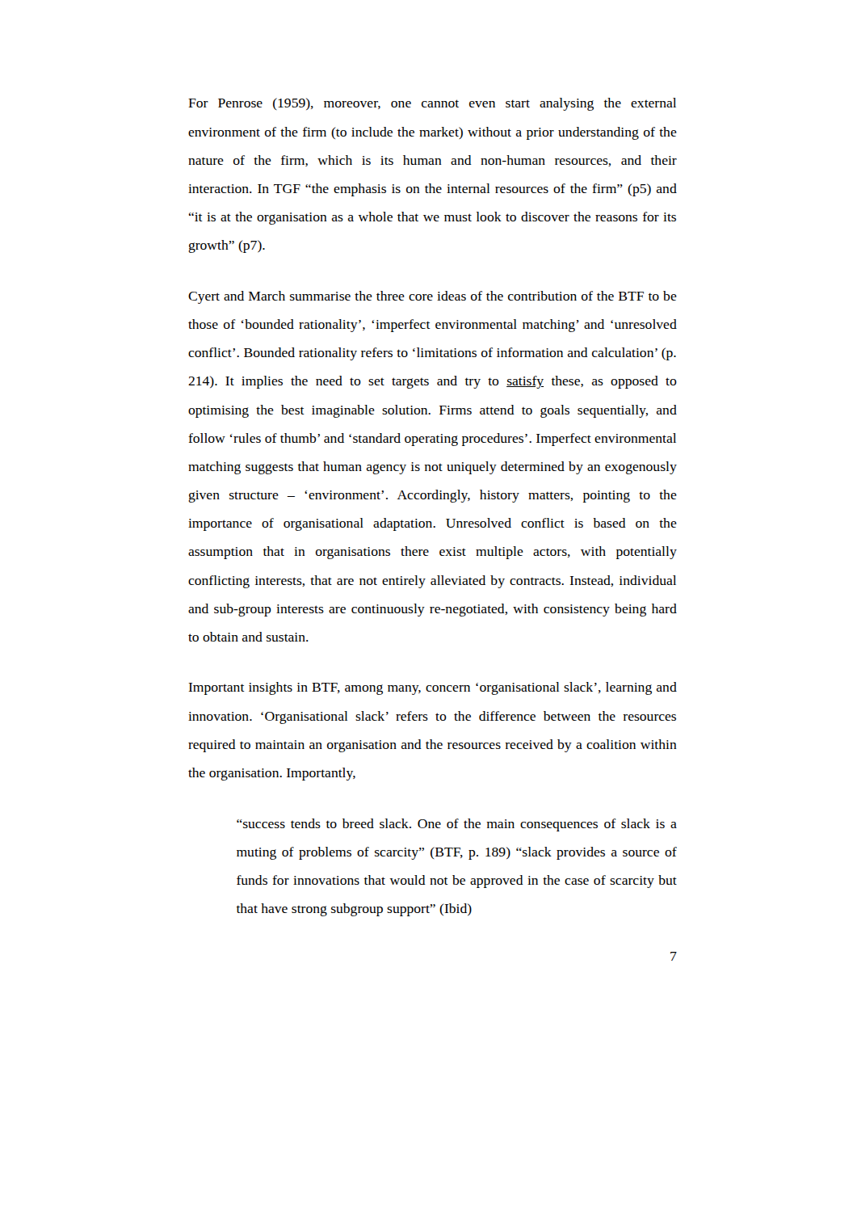For Penrose (1959), moreover, one cannot even start analysing the external environment of the firm (to include the market) without a prior understanding of the nature of the firm, which is its human and non-human resources, and their interaction. In TGF “the emphasis is on the internal resources of the firm” (p5) and “it is at the organisation as a whole that we must look to discover the reasons for its growth” (p7).
Cyert and March summarise the three core ideas of the contribution of the BTF to be those of ‘bounded rationality’, ‘imperfect environmental matching’ and ‘unresolved conflict’. Bounded rationality refers to ‘limitations of information and calculation’ (p. 214). It implies the need to set targets and try to satisfy these, as opposed to optimising the best imaginable solution. Firms attend to goals sequentially, and follow ‘rules of thumb’ and ‘standard operating procedures’. Imperfect environmental matching suggests that human agency is not uniquely determined by an exogenously given structure – ‘environment’. Accordingly, history matters, pointing to the importance of organisational adaptation. Unresolved conflict is based on the assumption that in organisations there exist multiple actors, with potentially conflicting interests, that are not entirely alleviated by contracts. Instead, individual and sub-group interests are continuously re-negotiated, with consistency being hard to obtain and sustain.
Important insights in BTF, among many, concern ‘organisational slack’, learning and innovation. ‘Organisational slack’ refers to the difference between the resources required to maintain an organisation and the resources received by a coalition within the organisation. Importantly,
“success tends to breed slack. One of the main consequences of slack is a muting of problems of scarcity” (BTF, p. 189) “slack provides a source of funds for innovations that would not be approved in the case of scarcity but that have strong subgroup support” (Ibid)
7